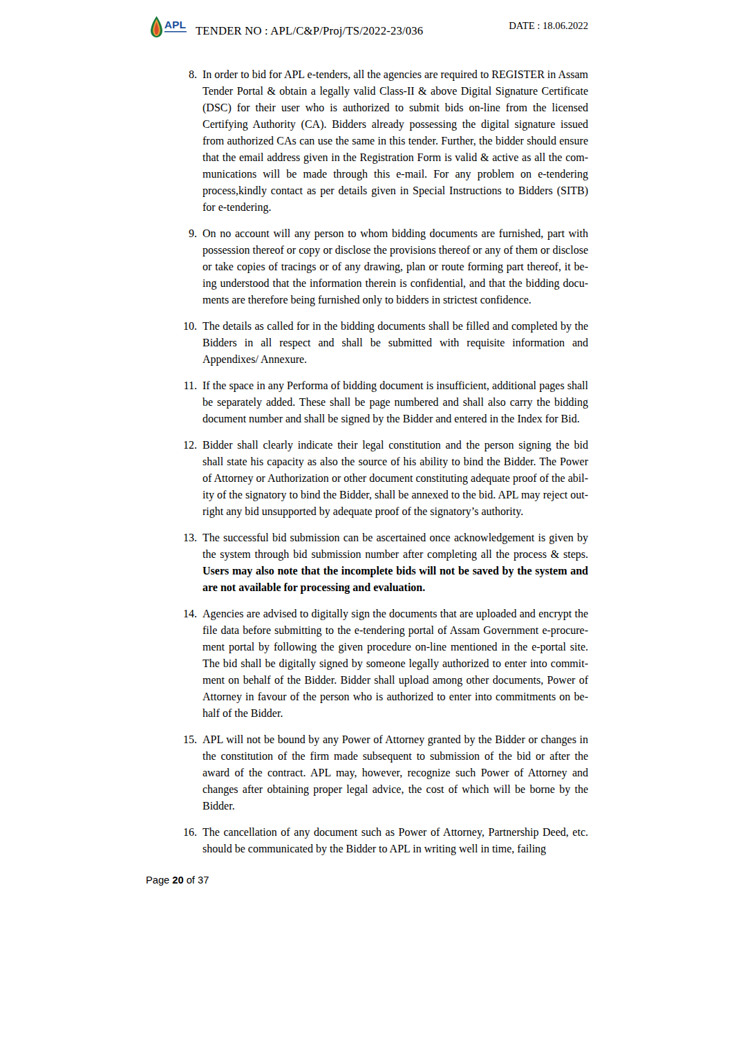APL TENDER NO : APL/C&P/Proj/TS/2022-23/036
DATE : 18.06.2022
In order to bid for APL e-tenders, all the agencies are required to REGISTER in Assam Tender Portal & obtain a legally valid Class-II & above Digital Signature Certificate (DSC) for their user who is authorized to submit bids on-line from the licensed Certifying Authority (CA). Bidders already possessing the digital signature issued from authorized CAs can use the same in this tender. Further, the bidder should ensure that the email address given in the Registration Form is valid & active as all the communications will be made through this e-mail. For any problem on e-tendering process,kindly contact as per details given in Special Instructions to Bidders (SITB) for e-tendering.
On no account will any person to whom bidding documents are furnished, part with possession thereof or copy or disclose the provisions thereof or any of them or disclose or take copies of tracings or of any drawing, plan or route forming part thereof, it being understood that the information therein is confidential, and that the bidding documents are therefore being furnished only to bidders in strictest confidence.
The details as called for in the bidding documents shall be filled and completed by the Bidders in all respect and shall be submitted with requisite information and Appendixes/ Annexure.
If the space in any Performa of bidding document is insufficient, additional pages shall be separately added. These shall be page numbered and shall also carry the bidding document number and shall be signed by the Bidder and entered in the Index for Bid.
Bidder shall clearly indicate their legal constitution and the person signing the bid shall state his capacity as also the source of his ability to bind the Bidder. The Power of Attorney or Authorization or other document constituting adequate proof of the ability of the signatory to bind the Bidder, shall be annexed to the bid. APL may reject outright any bid unsupported by adequate proof of the signatory’s authority.
The successful bid submission can be ascertained once acknowledgement is given by the system through bid submission number after completing all the process & steps. Users may also note that the incomplete bids will not be saved by the system and are not available for processing and evaluation.
Agencies are advised to digitally sign the documents that are uploaded and encrypt the file data before submitting to the e-tendering portal of Assam Government e-procurement portal by following the given procedure on-line mentioned in the e-portal site. The bid shall be digitally signed by someone legally authorized to enter into commitment on behalf of the Bidder. Bidder shall upload among other documents, Power of Attorney in favour of the person who is authorized to enter into commitments on behalf of the Bidder.
APL will not be bound by any Power of Attorney granted by the Bidder or changes in the constitution of the firm made subsequent to submission of the bid or after the award of the contract. APL may, however, recognize such Power of Attorney and changes after obtaining proper legal advice, the cost of which will be borne by the Bidder.
The cancellation of any document such as Power of Attorney, Partnership Deed, etc. should be communicated by the Bidder to APL in writing well in time, failing
Page 20 of 37